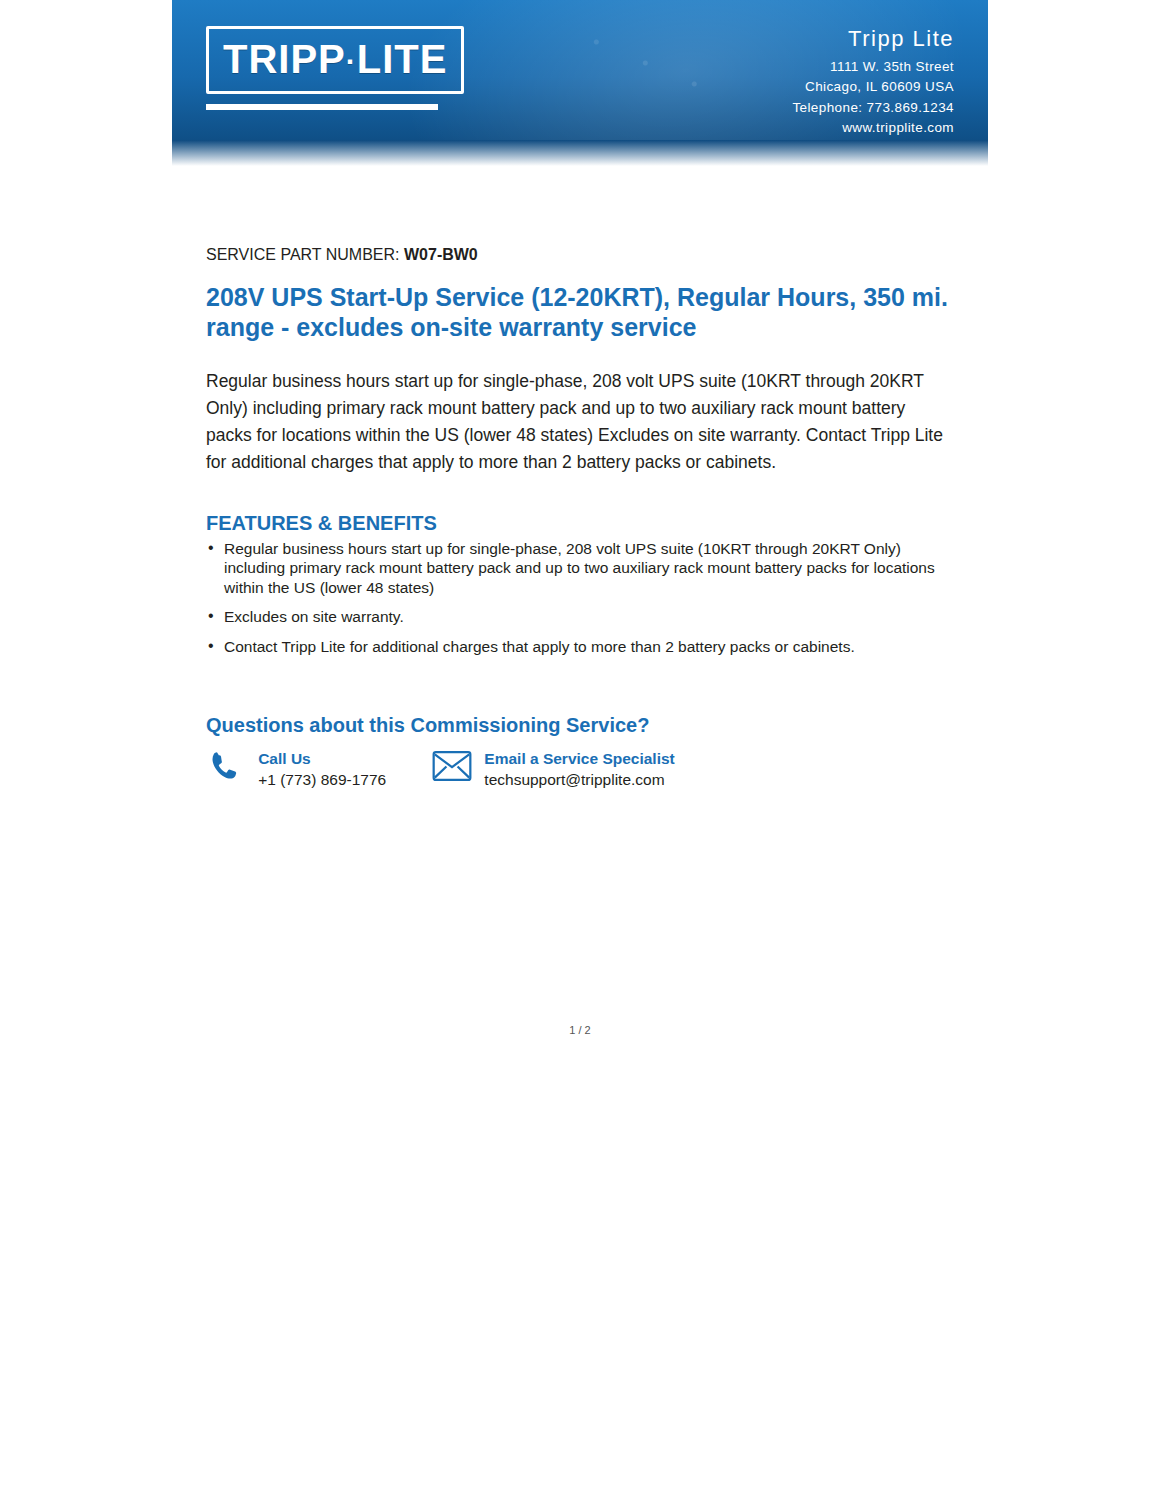TRIPP·LITE
Tripp Lite
1111 W. 35th Street
Chicago, IL 60609 USA
Telephone: 773.869.1234
www.tripplite.com
SERVICE PART NUMBER: W07-BW0
208V UPS Start-Up Service (12-20KRT), Regular Hours, 350 mi. range - excludes on-site warranty service
Regular business hours start up for single-phase, 208 volt UPS suite (10KRT through 20KRT Only) including primary rack mount battery pack and up to two auxiliary rack mount battery packs for locations within the US (lower 48 states) Excludes on site warranty. Contact Tripp Lite for additional charges that apply to more than 2 battery packs or cabinets.
FEATURES & BENEFITS
Regular business hours start up for single-phase, 208 volt UPS suite (10KRT through 20KRT Only) including primary rack mount battery pack and up to two auxiliary rack mount battery packs for locations within the US (lower 48 states)
Excludes on site warranty.
Contact Tripp Lite for additional charges that apply to more than 2 battery packs or cabinets.
Questions about this Commissioning Service?
Call Us
+1 (773) 869-1776
Email a Service Specialist
techsupport@tripplite.com
1 / 2